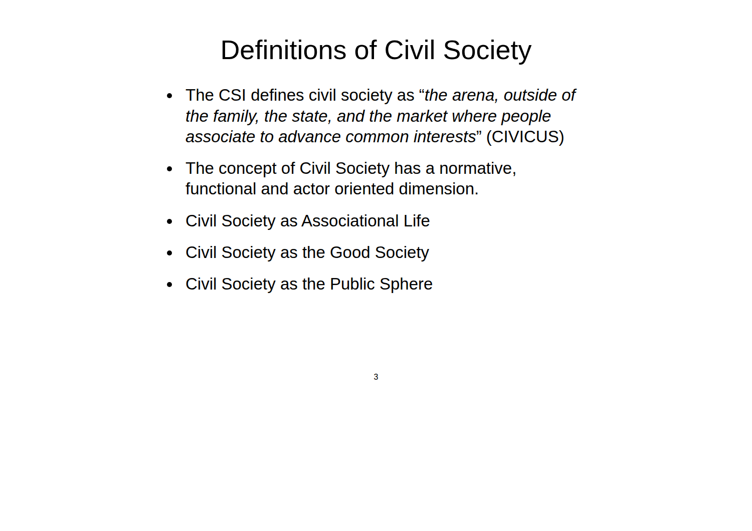Definitions of Civil Society
The CSI defines civil society as “the arena, outside of the family, the state, and the market where people associate to advance common interests” (CIVICUS)
The concept of Civil Society has a normative, functional and actor oriented dimension.
Civil Society as Associational Life
Civil Society as the Good Society
Civil Society as the Public Sphere
3